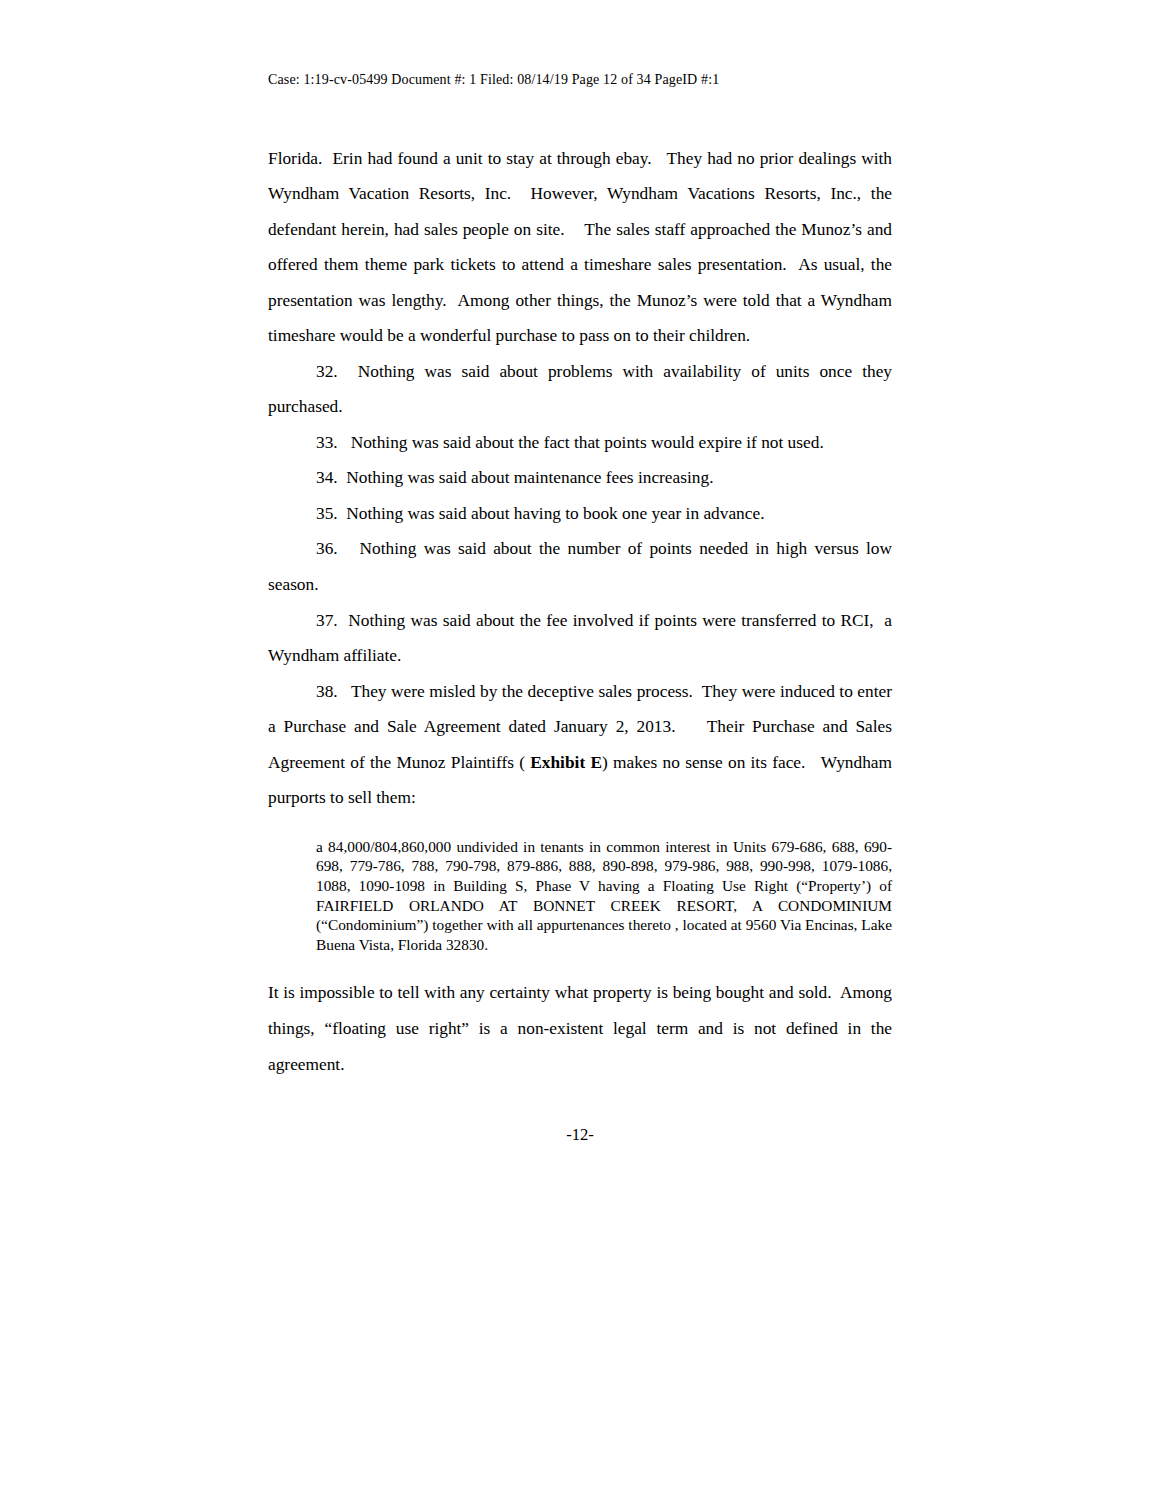Case: 1:19-cv-05499 Document #: 1 Filed: 08/14/19 Page 12 of 34 PageID #:1
Florida. Erin had found a unit to stay at through ebay. They had no prior dealings with Wyndham Vacation Resorts, Inc. However, Wyndham Vacations Resorts, Inc., the defendant herein, had sales people on site. The sales staff approached the Munoz’s and offered them theme park tickets to attend a timeshare sales presentation. As usual, the presentation was lengthy. Among other things, the Munoz’s were told that a Wyndham timeshare would be a wonderful purchase to pass on to their children.
32. Nothing was said about problems with availability of units once they purchased.
33. Nothing was said about the fact that points would expire if not used.
34. Nothing was said about maintenance fees increasing.
35. Nothing was said about having to book one year in advance.
36. Nothing was said about the number of points needed in high versus low season.
37. Nothing was said about the fee involved if points were transferred to RCI, a Wyndham affiliate.
38. They were misled by the deceptive sales process. They were induced to enter a Purchase and Sale Agreement dated January 2, 2013. Their Purchase and Sales Agreement of the Munoz Plaintiffs ( Exhibit E) makes no sense on its face. Wyndham purports to sell them:
a 84,000/804,860,000 undivided in tenants in common interest in Units 679-686, 688, 690-698, 779-786, 788, 790-798, 879-886, 888, 890-898, 979-986, 988, 990-998, 1079-1086, 1088, 1090-1098 in Building S, Phase V having a Floating Use Right (“Property’) of FAIRFIELD ORLANDO AT BONNET CREEK RESORT, A CONDOMINIUM (“Condominium”) together with all appurtenances thereto , located at 9560 Via Encinas, Lake Buena Vista, Florida 32830.
It is impossible to tell with any certainty what property is being bought and sold. Among things, “floating use right” is a non-existent legal term and is not defined in the agreement.
-12-